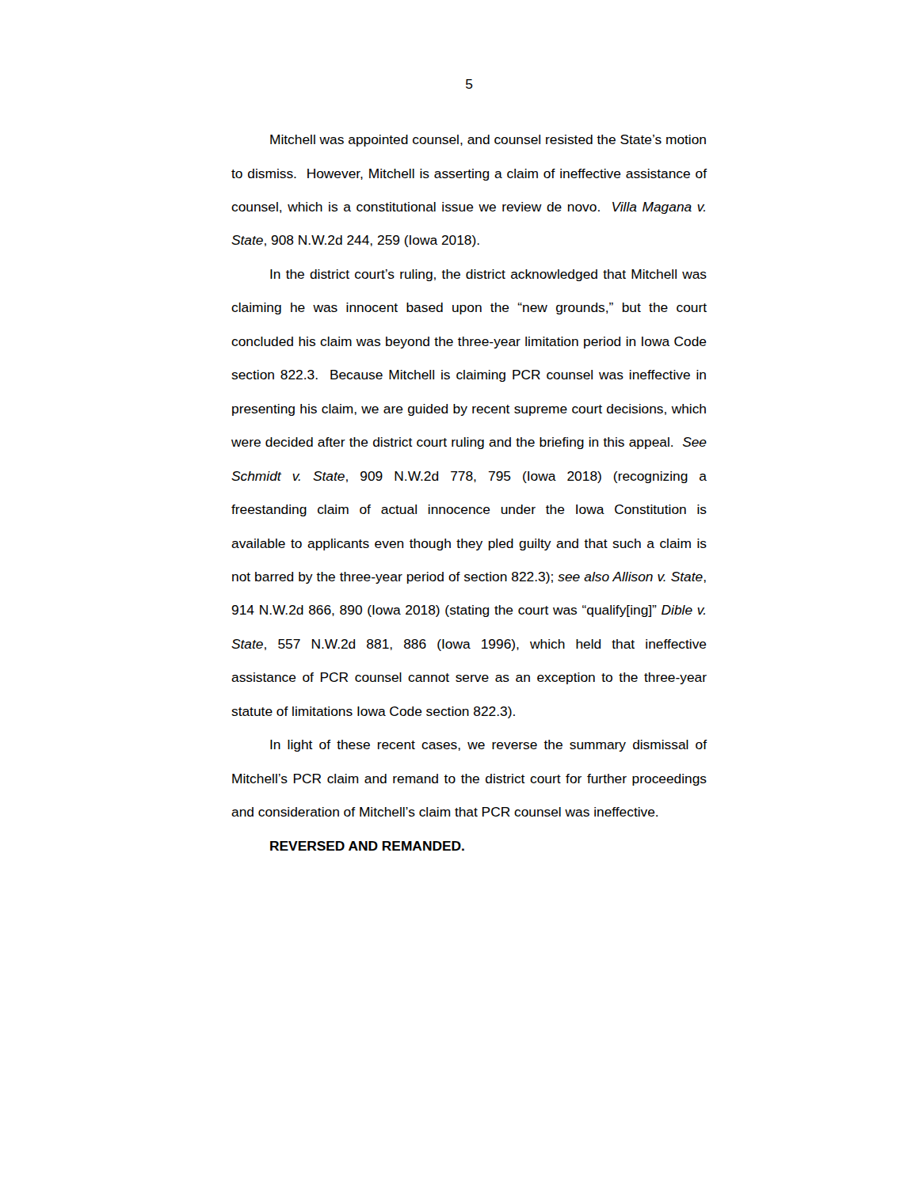5
Mitchell was appointed counsel, and counsel resisted the State’s motion to dismiss. However, Mitchell is asserting a claim of ineffective assistance of counsel, which is a constitutional issue we review de novo. Villa Magana v. State, 908 N.W.2d 244, 259 (Iowa 2018).
In the district court’s ruling, the district acknowledged that Mitchell was claiming he was innocent based upon the “new grounds,” but the court concluded his claim was beyond the three-year limitation period in Iowa Code section 822.3. Because Mitchell is claiming PCR counsel was ineffective in presenting his claim, we are guided by recent supreme court decisions, which were decided after the district court ruling and the briefing in this appeal. See Schmidt v. State, 909 N.W.2d 778, 795 (Iowa 2018) (recognizing a freestanding claim of actual innocence under the Iowa Constitution is available to applicants even though they pled guilty and that such a claim is not barred by the three-year period of section 822.3); see also Allison v. State, 914 N.W.2d 866, 890 (Iowa 2018) (stating the court was “qualify[ing]” Dible v. State, 557 N.W.2d 881, 886 (Iowa 1996), which held that ineffective assistance of PCR counsel cannot serve as an exception to the three-year statute of limitations Iowa Code section 822.3).
In light of these recent cases, we reverse the summary dismissal of Mitchell’s PCR claim and remand to the district court for further proceedings and consideration of Mitchell’s claim that PCR counsel was ineffective.
REVERSED AND REMANDED.